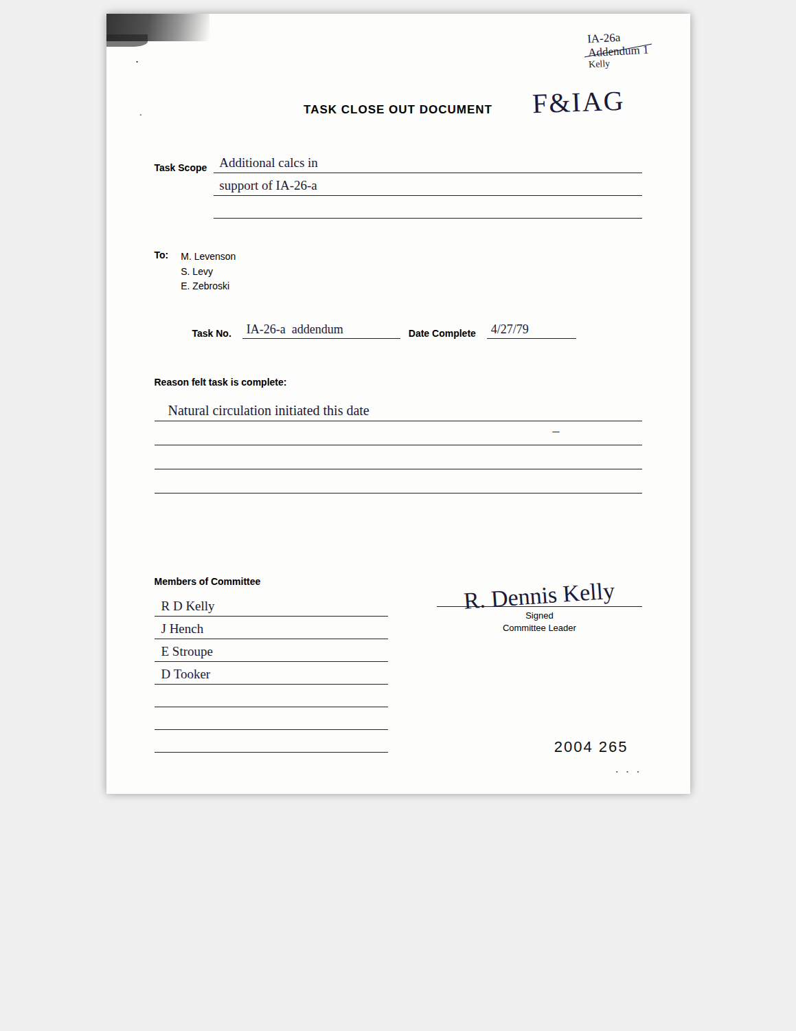·
·
IA-26a
Addendum 1
Kelly
F&IAG
TASK CLOSE OUT DOCUMENT
Task Scope
Additional calcs in
Task Scope
support of IA-26-a
Task Scope
To:
M. Levenson
S. Levy
E. Zebroski
Task No.
IA-26-a addendum
Date Complete
4/27/79
Reason felt task is complete:
Natural circulation initiated this date
–
Members of Committee
R D Kelly
J Hench
E Stroupe
D Tooker
R. Dennis Kelly
Signed
Committee Leader
2004 265
· · ·